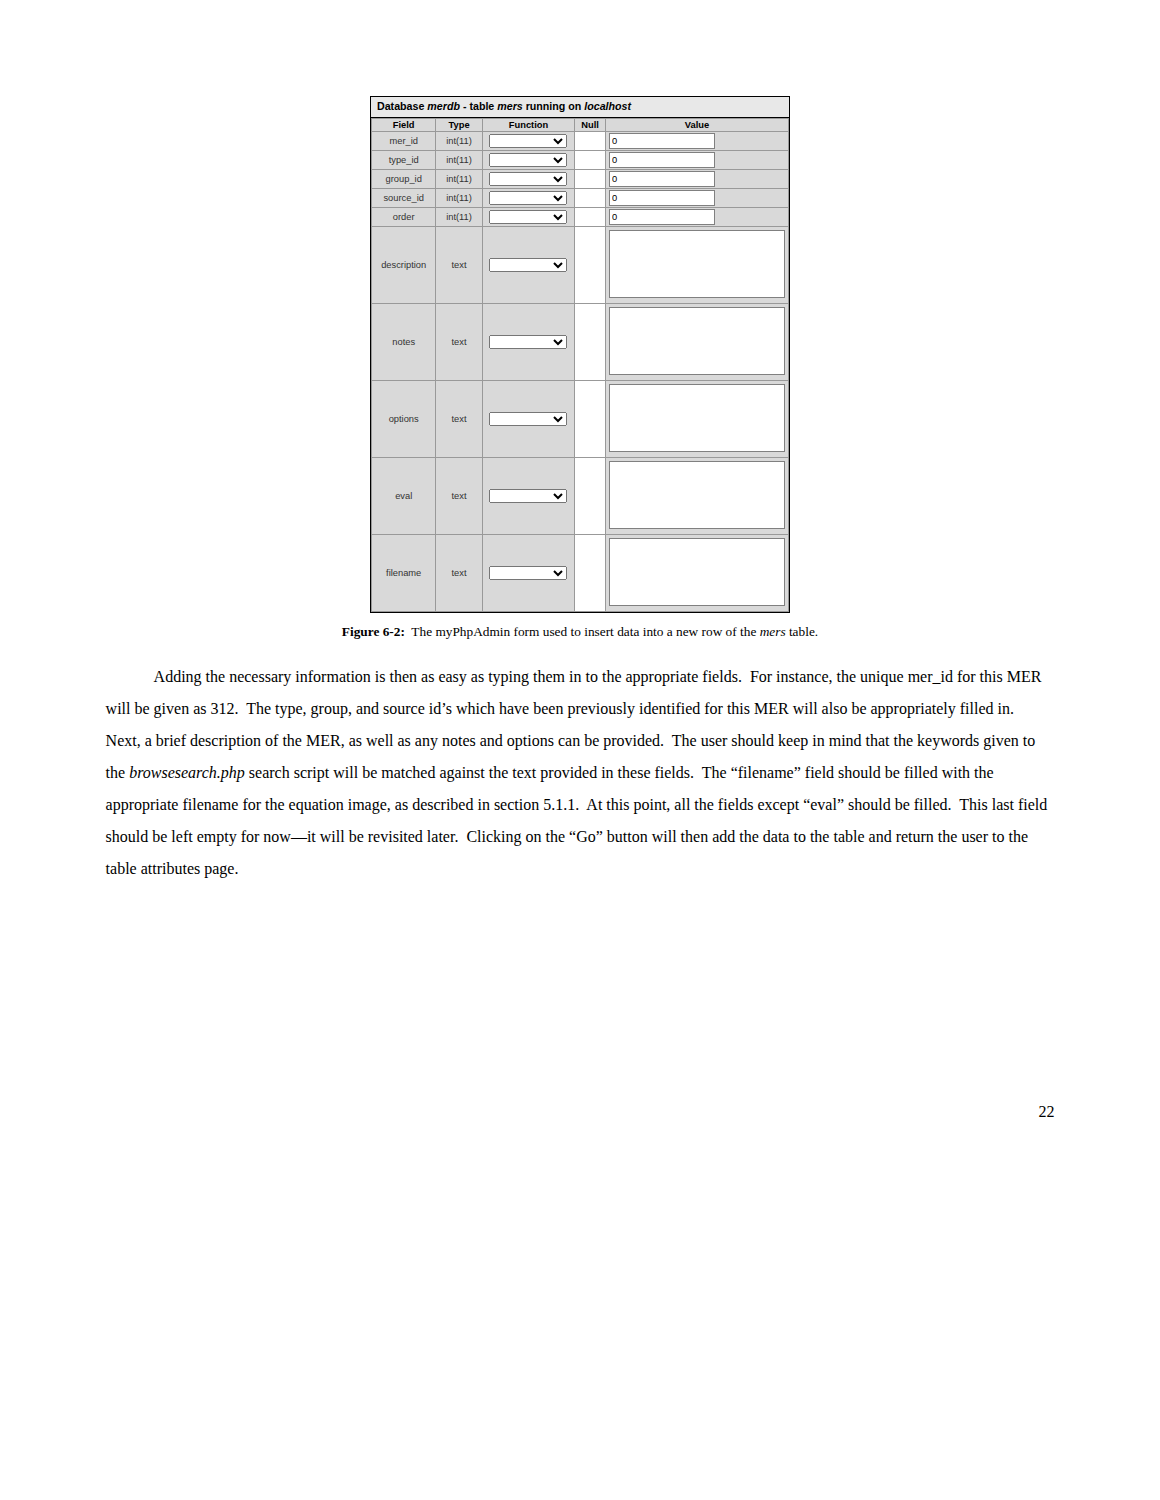Database merdb - table mers running on localhost
| Field | Type | Function | Null | Value |
| --- | --- | --- | --- | --- |
| mer_id | int(11) | | | |
| type_id | int(11) | | | |
| group_id | int(11) | | | |
| source_id | int(11) | | | |
| order | int(11) | | | |
| description | text | | | |
| notes | text | | | |
| options | text | | | |
| eval | text | | | |
| filename | text | | | |
Figure 6-2: The myPhpAdmin form used to insert data into a new row of the mers table.
Adding the necessary information is then as easy as typing them in to the appropriate fields. For instance, the unique mer_id for this MER will be given as 312. The type, group, and source id’s which have been previously identified for this MER will also be appropriately filled in. Next, a brief description of the MER, as well as any notes and options can be provided. The user should keep in mind that the keywords given to the browsesearch.php search script will be matched against the text provided in these fields. The “filename” field should be filled with the appropriate filename for the equation image, as described in section 5.1.1. At this point, all the fields except “eval” should be filled. This last field should be left empty for now—it will be revisited later. Clicking on the “Go” button will then add the data to the table and return the user to the table attributes page.
22